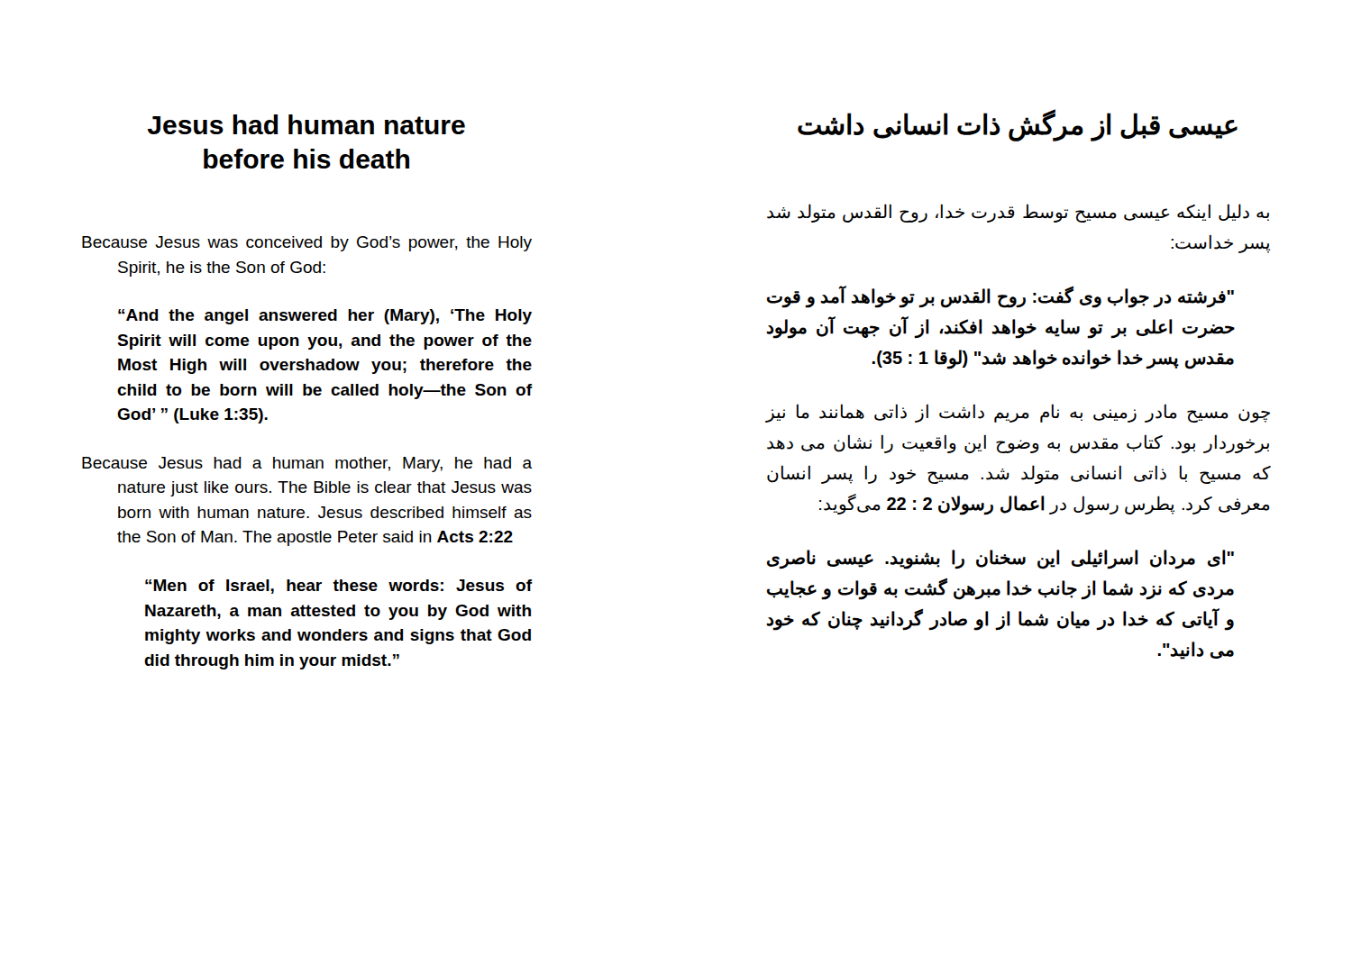Jesus had human nature
before his death
Because Jesus was conceived by God’s power, the Holy Spirit, he is the Son of God:
“And the angel answered her (Mary), ‘The Holy Spirit will come upon you, and the power of the Most High will overshadow you; therefore the child to be born will be called holy—the Son of God’ ” (Luke 1:35).
Because Jesus had a human mother, Mary, he had a nature just like ours. The Bible is clear that Jesus was born with human nature. Jesus described himself as the Son of Man. The apostle Peter said in Acts 2:22
“Men of Israel, hear these words: Jesus of Nazareth, a man attested to you by God with mighty works and wonders and signs that God did through him in your midst.”
عیسی قبل از مرگش ذات انسانی داشت
به دلیل اینکه عیسی مسیح توسط قدرت خدا، روح القدس متولد شد پسر خداست:
"فرشته در جواب وی گفت: روح القدس بر تو خواهد آمد و قوت حضرت اعلی بر تو سایه خواهد افکند، از آن جهت آن مولود مقدس پسر خدا خوانده خواهد شد" (لوقا 1 : 35).
چون مسیح مادر زمینی به نام مریم داشت از ذاتی همانند ما نیز برخوردار بود. کتاب مقدس به وضوح این واقعیت را نشان می دهد که مسیح با ذاتی انسانی متولد شد. مسیح خود را پسر انسان معرفی کرد. پطرس رسول در اعمال رسولان 2 : 22 می‌گوید:
"ای مردان اسرائیلی این سخنان را بشنوید. عیسی ناصری مردی که نزد شما از جانب خدا مبرهن گشت به قوات و عجایب و آیاتی که خدا در میان شما از او صادر گردانید چنان که خود می دانید".